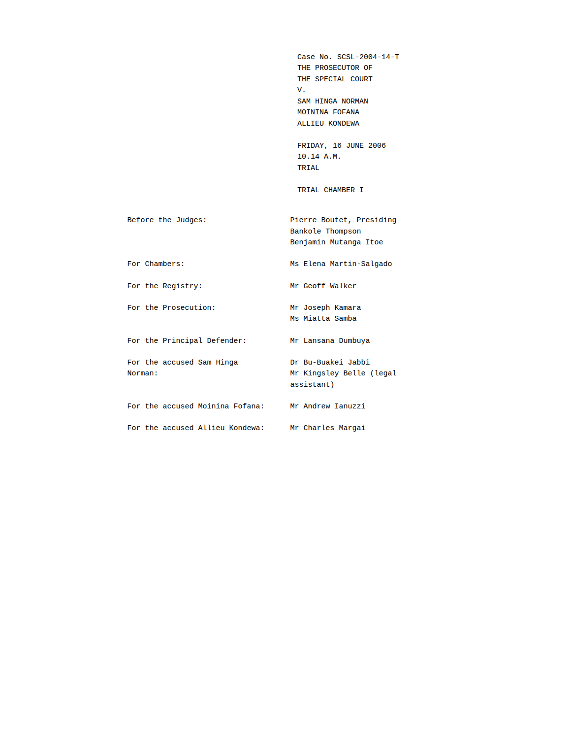Case No. SCSL-2004-14-T THE PROSECUTOR OF THE SPECIAL COURT V. SAM HINGA NORMAN MOININA FOFANA ALLIEU KONDEWA FRIDAY, 16 JUNE 2006 10.14 A.M. TRIAL TRIAL CHAMBER I
| Before the Judges: | Pierre Boutet, Presiding Bankole Thompson Benjamin Mutanga Itoe |
| For Chambers: | Ms Elena Martin-Salgado |
| For the Registry: | Mr Geoff Walker |
| For the Prosecution: | Mr Joseph Kamara Ms Miatta Samba |
| For the Principal Defender: | Mr Lansana Dumbuya |
| For the accused Sam Hinga Norman: | Dr Bu-Buakei Jabbi Mr Kingsley Belle (legal assistant) |
| For the accused Moinina Fofana: | Mr Andrew Ianuzzi |
| For the accused Allieu Kondewa: | Mr Charles Margai |